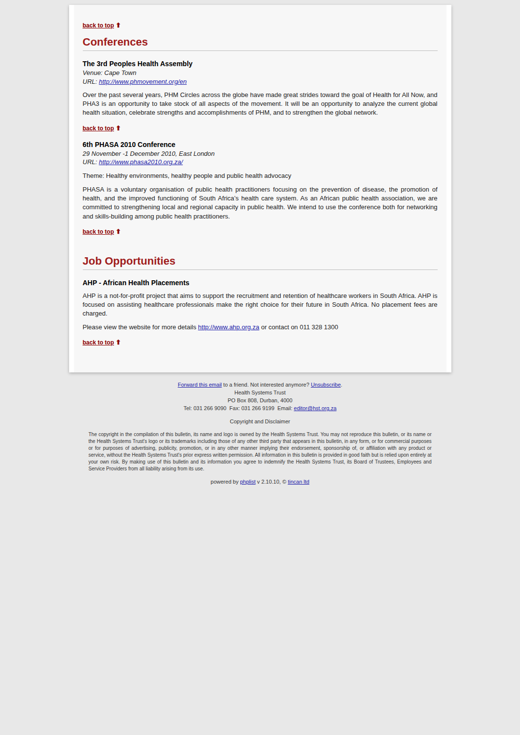back to top ⬆
Conferences
The 3rd Peoples Health Assembly
Venue: Cape Town
URL: http://www.phmovement.org/en
Over the past several years, PHM Circles across the globe have made great strides toward the goal of Health for All Now, and PHA3 is an opportunity to take stock of all aspects of the movement. It will be an opportunity to analyze the current global health situation, celebrate strengths and accomplishments of PHM, and to strengthen the global network.
back to top ⬆
6th PHASA 2010 Conference
29 November -1 December 2010, East London
URL: http://www.phasa2010.org.za/
Theme: Healthy environments, healthy people and public health advocacy
PHASA is a voluntary organisation of public health practitioners focusing on the prevention of disease, the promotion of health, and the improved functioning of South Africa’s health care system. As an African public health association, we are committed to strengthening local and regional capacity in public health. We intend to use the conference both for networking and skills-building among public health practitioners.
back to top ⬆
Job Opportunities
AHP - African Health Placements
AHP is a not-for-profit project that aims to support the recruitment and retention of healthcare workers in South Africa. AHP is focused on assisting healthcare professionals make the right choice for their future in South Africa. No placement fees are charged.
Please view the website for more details http://www.ahp.org.za or contact on 011 328 1300
back to top ⬆
Forward this email to a friend. Not interested anymore? Unsubscribe.
Health Systems Trust
PO Box 808, Durban, 4000
Tel: 031 266 9090 Fax: 031 266 9199 Email: editor@hst.org.za
Copyright and Disclaimer
The copyright in the compilation of this bulletin, its name and logo is owned by the Health Systems Trust. You may not reproduce this bulletin, or its name or the Health Systems Trust's logo or its trademarks including those of any other third party that appears in this bulletin, in any form, or for commercial purposes or for purposes of advertising, publicity, promotion, or in any other manner implying their endorsement, sponsorship of, or affiliation with any product or service, without the Health Systems Trust's prior express written permission. All information in this bulletin is provided in good faith but is relied upon entirely at your own risk. By making use of this bulletin and its information you agree to indemnify the Health Systems Trust, its Board of Trustees, Employees and Service Providers from all liability arising from its use.
powered by phplist v 2.10.10, © tincan ltd